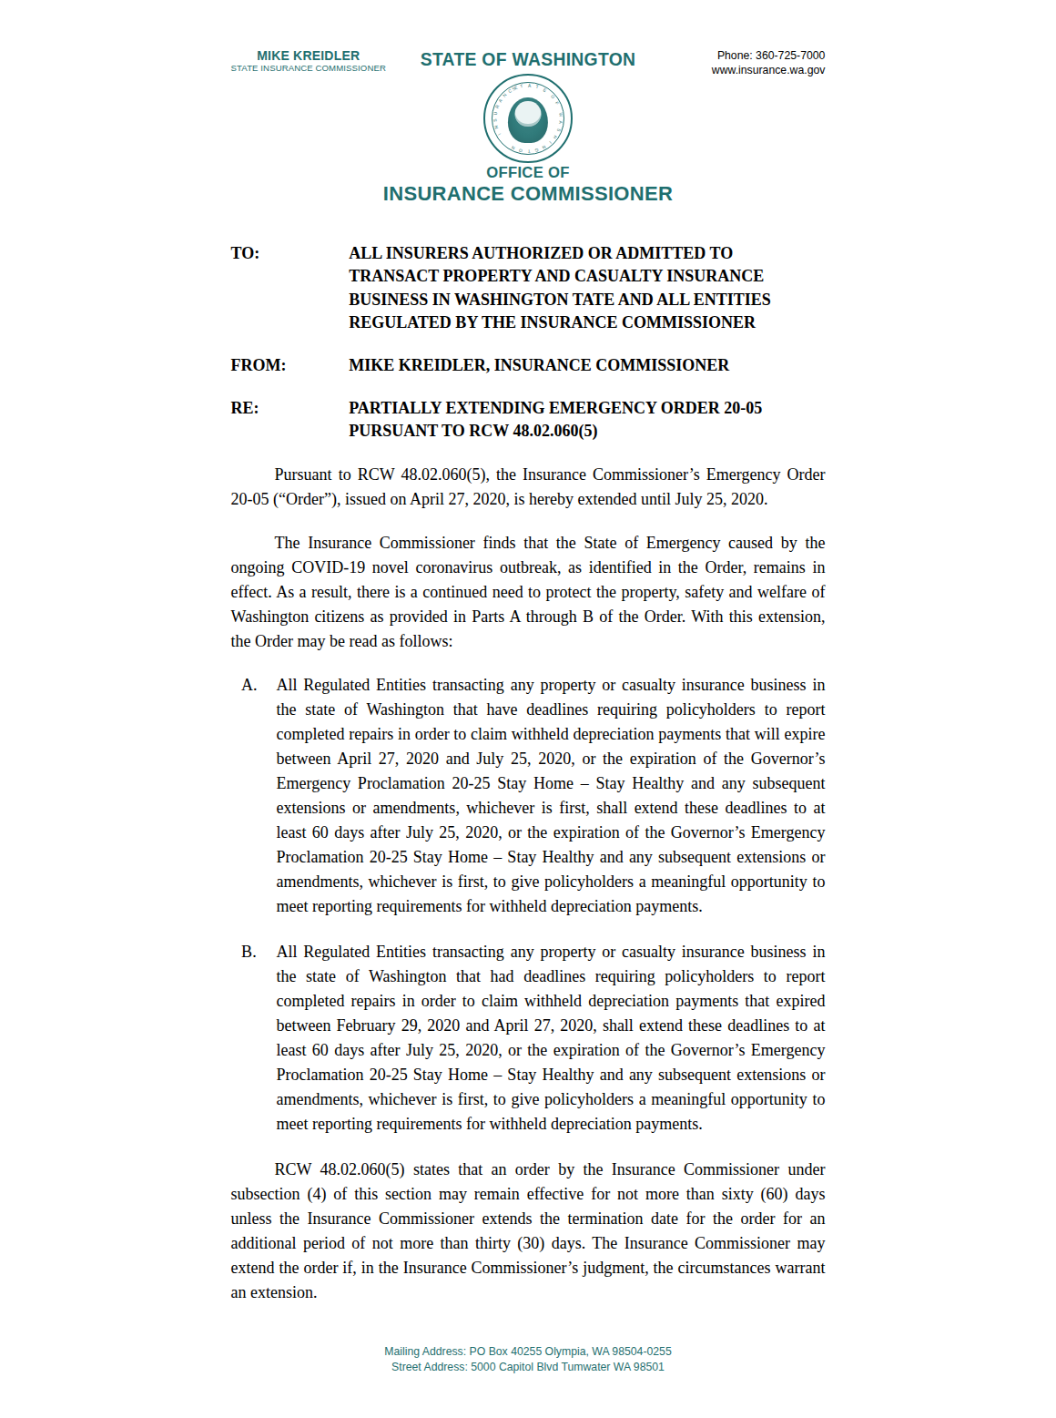MIKE KREIDLER
STATE INSURANCE COMMISSIONER
Phone: 360-725-7000
www.insurance.wa.gov
STATE OF WASHINGTON
S T A T E O F W A S H I N G T O N I N S U R A N C E
OFFICE OF
INSURANCE COMMISSIONER
TO:
All insurers authorized or admitted to transact property and casualty insurance business in Washington tate and all entities regulated by the Insurance Commissioner
FROM:
Mike Kreidler, Insurance Commissioner
RE:
Partially extending Emergency Order 20-05 pursuant to RCW 48.02.060(5)
Pursuant to RCW 48.02.060(5), the Insurance Commissioner’s Emergency Order 20-05 (“Order”), issued on April 27, 2020, is hereby extended until July 25, 2020.
The Insurance Commissioner finds that the State of Emergency caused by the ongoing COVID-19 novel coronavirus outbreak, as identified in the Order, remains in effect. As a result, there is a continued need to protect the property, safety and welfare of Washington citizens as provided in Parts A through B of the Order. With this extension, the Order may be read as follows:
All Regulated Entities transacting any property or casualty insurance business in the state of Washington that have deadlines requiring policyholders to report completed repairs in order to claim withheld depreciation payments that will expire between April 27, 2020 and July 25, 2020, or the expiration of the Governor’s Emergency Proclamation 20-25 Stay Home – Stay Healthy and any subsequent extensions or amendments, whichever is first, shall extend these deadlines to at least 60 days after July 25, 2020, or the expiration of the Governor’s Emergency Proclamation 20-25 Stay Home – Stay Healthy and any subsequent extensions or amendments, whichever is first, to give policyholders a meaningful opportunity to meet reporting requirements for withheld depreciation payments.
All Regulated Entities transacting any property or casualty insurance business in the state of Washington that had deadlines requiring policyholders to report completed repairs in order to claim withheld depreciation payments that expired between February 29, 2020 and April 27, 2020, shall extend these deadlines to at least 60 days after July 25, 2020, or the expiration of the Governor’s Emergency Proclamation 20-25 Stay Home – Stay Healthy and any subsequent extensions or amendments, whichever is first, to give policyholders a meaningful opportunity to meet reporting requirements for withheld depreciation payments.
RCW 48.02.060(5) states that an order by the Insurance Commissioner under subsection (4) of this section may remain effective for not more than sixty (60) days unless the Insurance Commissioner extends the termination date for the order for an additional period of not more than thirty (30) days. The Insurance Commissioner may extend the order if, in the Insurance Commissioner’s judgment, the circumstances warrant an extension.
Mailing Address: PO Box 40255 Olympia, WA 98504-0255
Street Address: 5000 Capitol Blvd Tumwater WA 98501